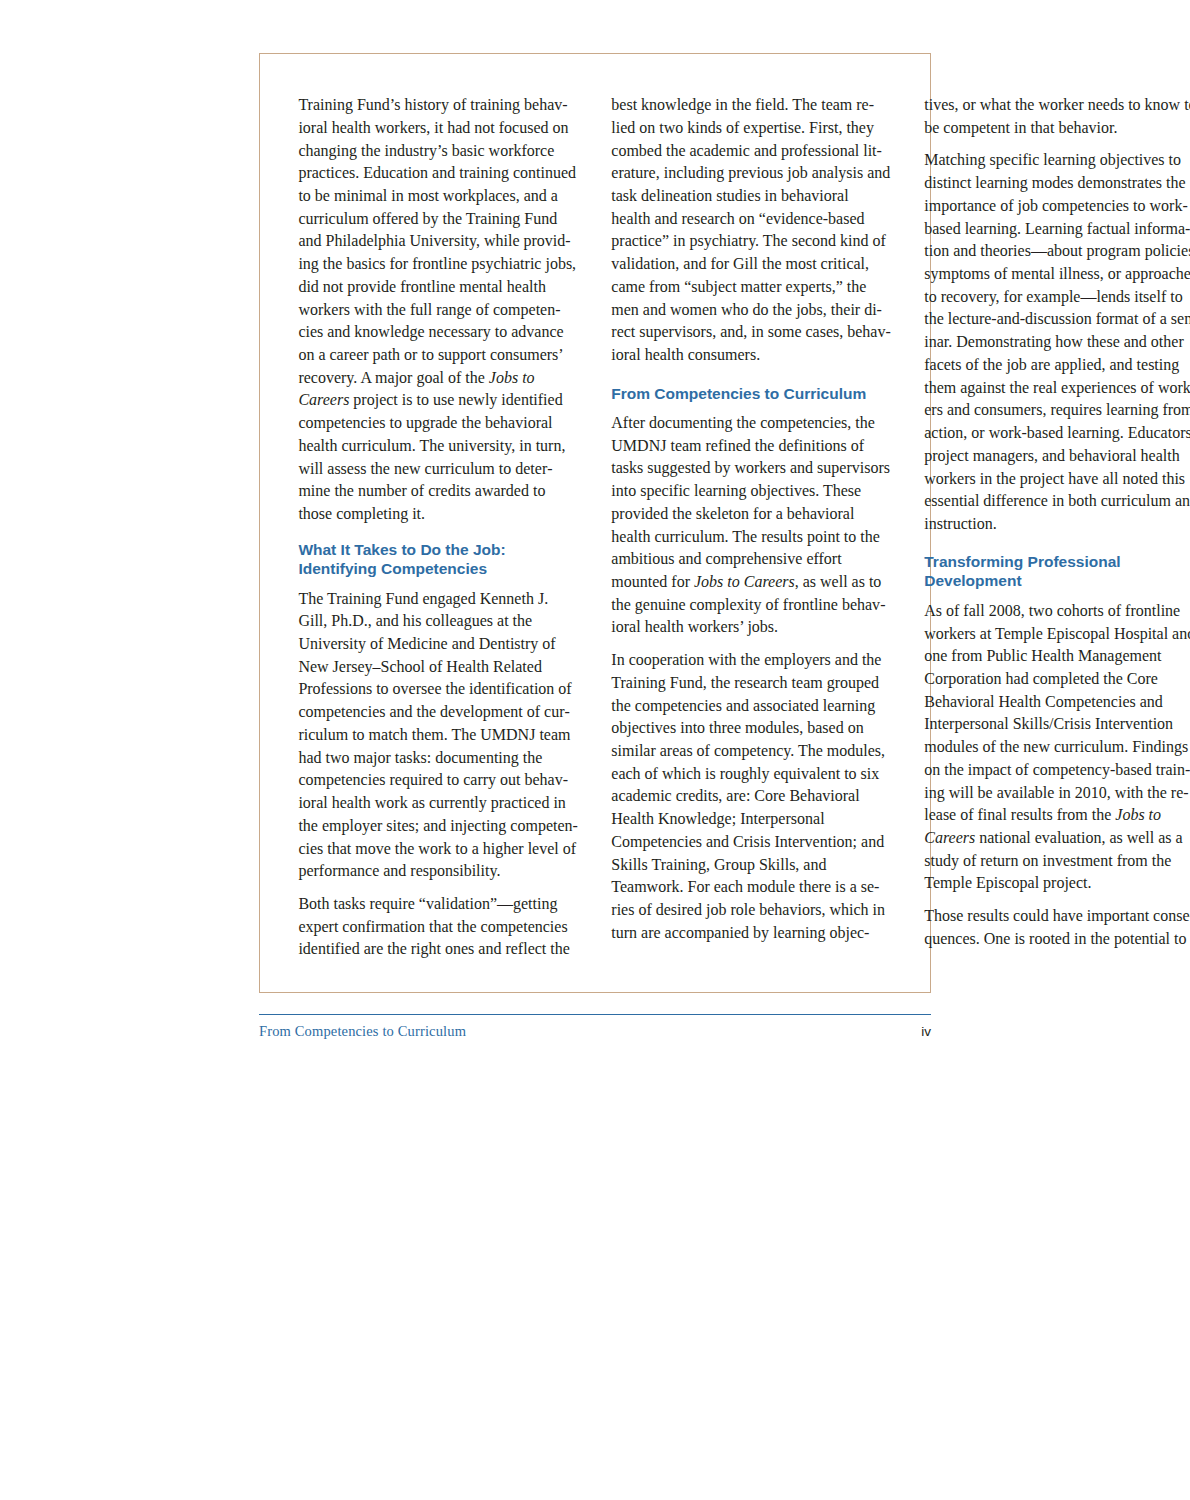Training Fund’s history of training behavioral health workers, it had not focused on changing the industry’s basic workforce practices. Education and training continued to be minimal in most workplaces, and a curriculum offered by the Training Fund and Philadelphia University, while providing the basics for frontline psychiatric jobs, did not provide frontline mental health workers with the full range of competencies and knowledge necessary to advance on a career path or to support consumers’ recovery. A major goal of the Jobs to Careers project is to use newly identified competencies to upgrade the behavioral health curriculum. The university, in turn, will assess the new curriculum to determine the number of credits awarded to those completing it.
What It Takes to Do the Job:
Identifying Competencies
The Training Fund engaged Kenneth J. Gill, Ph.D., and his colleagues at the University of Medicine and Dentistry of New Jersey–School of Health Related Professions to oversee the identification of competencies and the development of curriculum to match them. The UMDNJ team had two major tasks: documenting the competencies required to carry out behavioral health work as currently practiced in the employer sites; and injecting competencies that move the work to a higher level of performance and responsibility.
Both tasks require “validation”—getting expert confirmation that the competencies identified are the right ones and reflect the best knowledge in the field. The team relied on two kinds of expertise. First, they combed the academic and professional literature, including previous job analysis and task delineation studies in behavioral health and research on “evidence-based practice” in psychiatry. The second kind of validation, and for Gill the most critical, came from “subject matter experts,” the men and women who do the jobs, their direct supervisors, and, in some cases, behavioral health consumers.
From Competencies to Curriculum
After documenting the competencies, the UMDNJ team refined the definitions of tasks suggested by workers and supervisors into specific learning objectives. These provided the skeleton for a behavioral health curriculum. The results point to the ambitious and comprehensive effort mounted for Jobs to Careers, as well as to the genuine complexity of frontline behavioral health workers’ jobs.
In cooperation with the employers and the Training Fund, the research team grouped the competencies and associated learning objectives into three modules, based on similar areas of competency. The modules, each of which is roughly equivalent to six academic credits, are: Core Behavioral Health Knowledge; Interpersonal Competencies and Crisis Intervention; and Skills Training, Group Skills, and Teamwork. For each module there is a series of desired job role behaviors, which in turn are accompanied by learning objectives, or what the worker needs to know to be competent in that behavior.
Matching specific learning objectives to distinct learning modes demonstrates the importance of job competencies to work-based learning. Learning factual information and theories—about program policies, symptoms of mental illness, or approaches to recovery, for example—lends itself to the lecture-and-discussion format of a seminar. Demonstrating how these and other facets of the job are applied, and testing them against the real experiences of workers and consumers, requires learning from action, or work-based learning. Educators, project managers, and behavioral health workers in the project have all noted this essential difference in both curriculum and instruction.
Transforming Professional Development
As of fall 2008, two cohorts of frontline workers at Temple Episcopal Hospital and one from Public Health Management Corporation had completed the Core Behavioral Health Competencies and Interpersonal Skills/Crisis Intervention modules of the new curriculum. Findings on the impact of competency-based training will be available in 2010, with the release of final results from the Jobs to Careers national evaluation, as well as a study of return on investment from the Temple Episcopal project.
Those results could have important consequences. One is rooted in the potential to
From Competencies to Curriculum iv